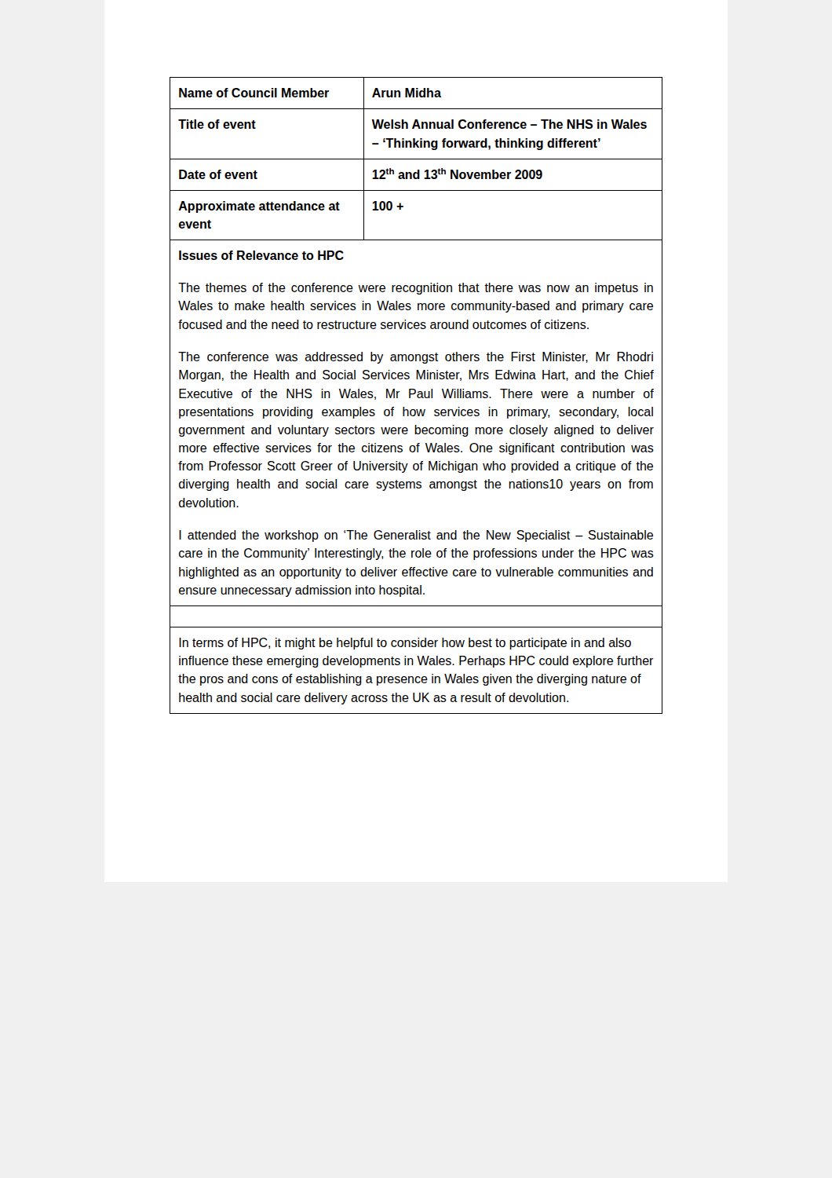| Name of Council Member | Arun Midha |
| Title of event | Welsh Annual Conference – The NHS in Wales – ‘Thinking forward, thinking different’ |
| Date of event | 12 th and 13 th November 2009 |
| Approximate attendance at event | 100 + |
| Issues of Relevance to HPC The themes of the conference were recognition that there was now an impetus in Wales to make health services in Wales more community-based and primary care focused and the need to restructure services around outcomes of citizens. The conference was addressed by amongst others the First Minister, Mr Rhodri Morgan, the Health and Social Services Minister, Mrs Edwina Hart, and the Chief Executive of the NHS in Wales, Mr Paul Williams. There were a number of presentations providing examples of how services in primary, secondary, local government and voluntary sectors were becoming more closely aligned to deliver more effective services for the citizens of Wales. One significant contribution was from Professor Scott Greer of University of Michigan who provided a critique of the diverging health and social care systems amongst the nations10 years on from devolution. I attended the workshop on ‘The Generalist and the New Specialist – Sustainable care in the Community’ Interestingly, the role of the professions under the HPC was highlighted as an opportunity to deliver effective care to vulnerable communities and ensure unnecessary admission into hospital. |
| In terms of HPC, it might be helpful to consider how best to participate in and also influence these emerging developments in Wales. Perhaps HPC could explore further the pros and cons of establishing a presence in Wales given the diverging nature of health and social care delivery across the UK as a result of devolution. |